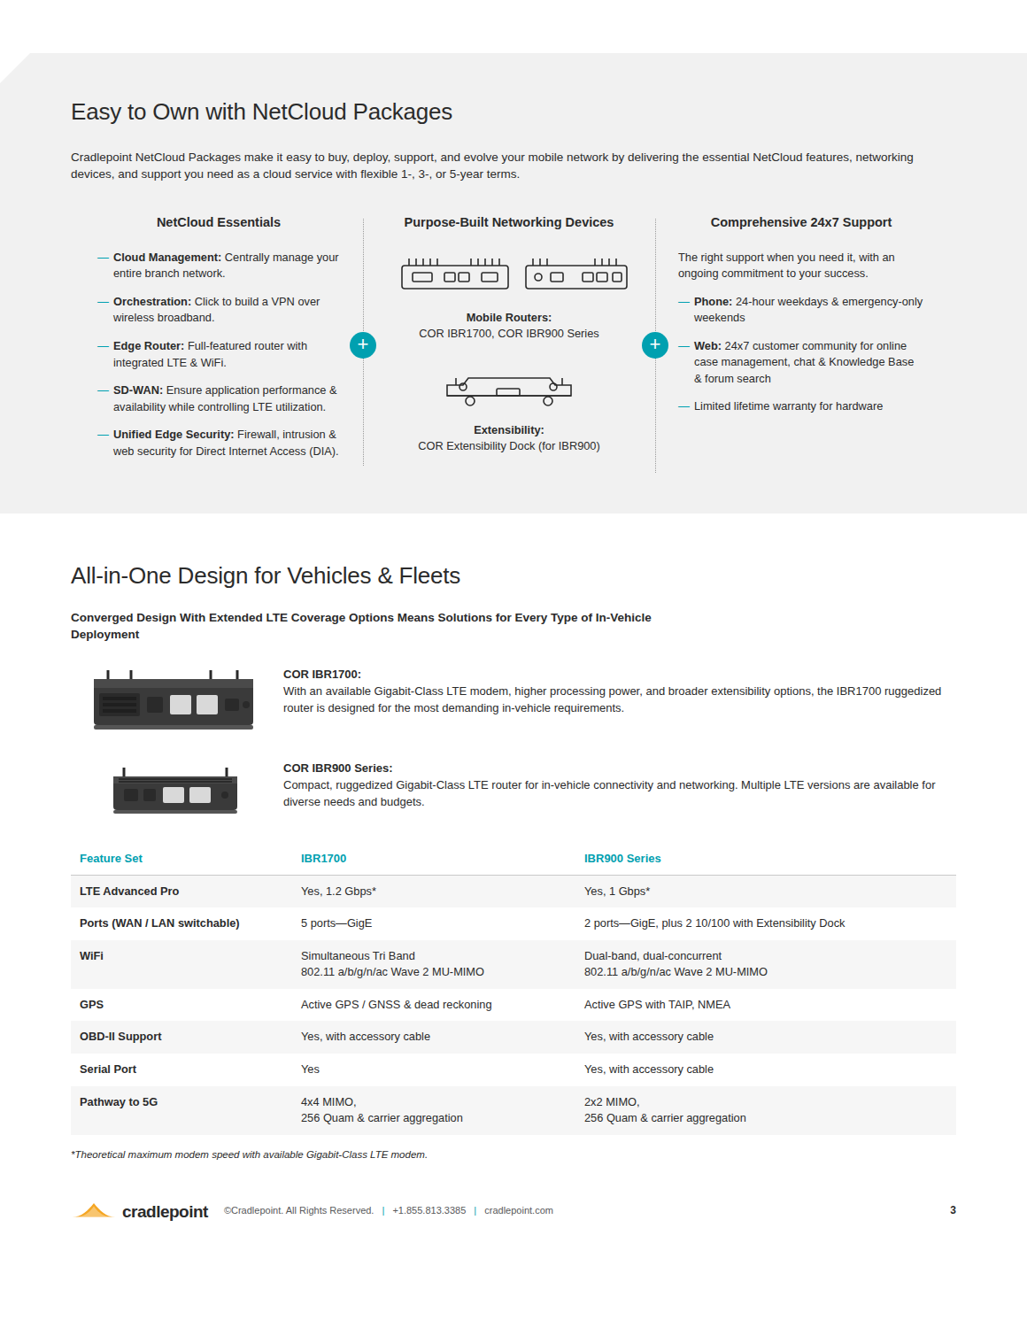Easy to Own with NetCloud Packages
Cradlepoint NetCloud Packages make it easy to buy, deploy, support, and evolve your mobile network by delivering the essential NetCloud features, networking devices, and support you need as a cloud service with flexible 1-, 3-, or 5-year terms.
NetCloud Essentials
Cloud Management: Centrally manage your entire branch network.
Orchestration: Click to build a VPN over wireless broadband.
Edge Router: Full-featured router with integrated LTE & WiFi.
SD-WAN: Ensure application performance & availability while controlling LTE utilization.
Unified Edge Security: Firewall, intrusion & web security for Direct Internet Access (DIA).
+
Purpose-Built Networking Devices
Mobile Routers: COR IBR1700, COR IBR900 Series
Extensibility: COR Extensibility Dock (for IBR900)
+
Comprehensive 24x7 Support
The right support when you need it, with an ongoing commitment to your success.
Phone: 24-hour weekdays & emergency-only weekends
Web: 24x7 customer community for online case management, chat & Knowledge Base & forum search
Limited lifetime warranty for hardware
All-in-One Design for Vehicles & Fleets
Converged Design With Extended LTE Coverage Options Means Solutions for Every Type of In-Vehicle Deployment
COR IBR1700: With an available Gigabit-Class LTE modem, higher processing power, and broader extensibility options, the IBR1700 ruggedized router is designed for the most demanding in-vehicle requirements.
COR IBR900 Series: Compact, ruggedized Gigabit-Class LTE router for in-vehicle connectivity and networking. Multiple LTE versions are available for diverse needs and budgets.
| Feature Set | IBR1700 | IBR900 Series |
| --- | --- | --- |
| LTE Advanced Pro | Yes, 1.2 Gbps* | Yes, 1 Gbps* |
| Ports (WAN / LAN switchable) | 5 ports—GigE | 2 ports—GigE, plus 2 10/100 with Extensibility Dock |
| WiFi | Simultaneous Tri Band 802.11 a/b/g/n/ac Wave 2 MU-MIMO | Dual-band, dual-concurrent 802.11 a/b/g/n/ac Wave 2 MU-MIMO |
| GPS | Active GPS / GNSS & dead reckoning | Active GPS with TAIP, NMEA |
| OBD-II Support | Yes, with accessory cable | Yes, with accessory cable |
| Serial Port | Yes | Yes, with accessory cable |
| Pathway to 5G | 4x4 MIMO, 256 Quam & carrier aggregation | 2x2 MIMO, 256 Quam & carrier aggregation |
*Theoretical maximum modem speed with available Gigabit-Class LTE modem.
cradlepoint
©Cradlepoint. All Rights Reserved. | +1.855.813.3385 | cradlepoint.com
3